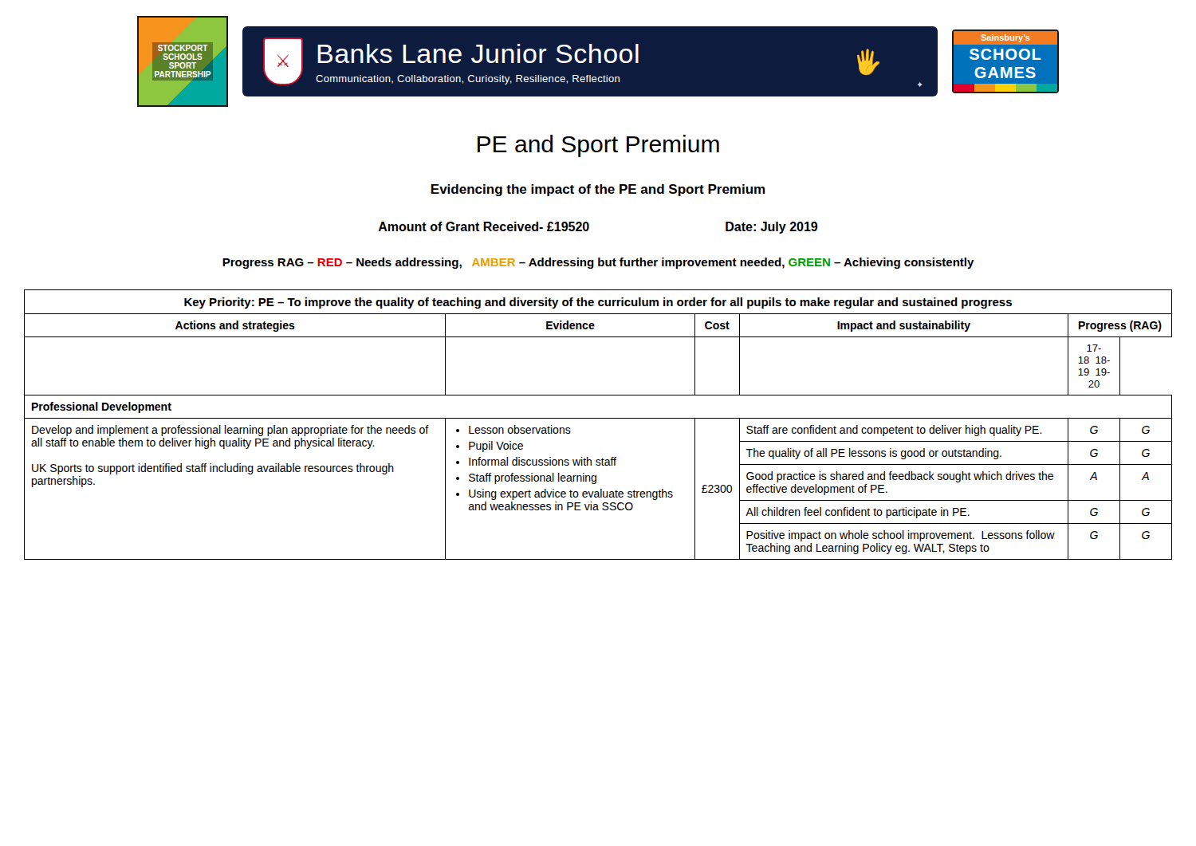STOCKPORT
SCHOOLS
SPORT
PARTNERSHIP
⚔
Banks Lane Junior School
Communication, Collaboration, Curiosity, Resilience, Reflection
🖐
✦
Sainsbury’s
SCHOOL
GAMES
PE and Sport Premium
Evidencing the impact of the PE and Sport Premium
Amount of Grant Received- £19520 Date: July 2019
Progress RAG – RED – Needs addressing, AMBER – Addressing but further improvement needed, GREEN – Achieving consistently
| Key Priority: PE – To improve the quality of teaching and diversity of the curriculum in order for all pupils to make regular and sustained progress |
| Actions and strategies | Evidence | Cost | Impact and sustainability | Progress (RAG) |
| | | | | 17-18 18-19 19-20 | |
| Professional Development |
| Develop and implement a professional learning plan appropriate for the needs of all staff to enable them to deliver high quality PE and physical literacy. UK Sports to support identified staff including available resources through partnerships. | Lesson observations Pupil Voice Informal discussions with staff Staff professional learning Using expert advice to evaluate strengths and weaknesses in PE via SSCO | £2300 | Staff are confident and competent to deliver high quality PE. | G | G |
| The quality of all PE lessons is good or outstanding. | G | G |
| Good practice is shared and feedback sought which drives the effective development of PE. | A | A |
| All children feel confident to participate in PE. | G | G |
| Positive impact on whole school improvement. Lessons follow Teaching and Learning Policy eg. WALT, Steps to | G | G |